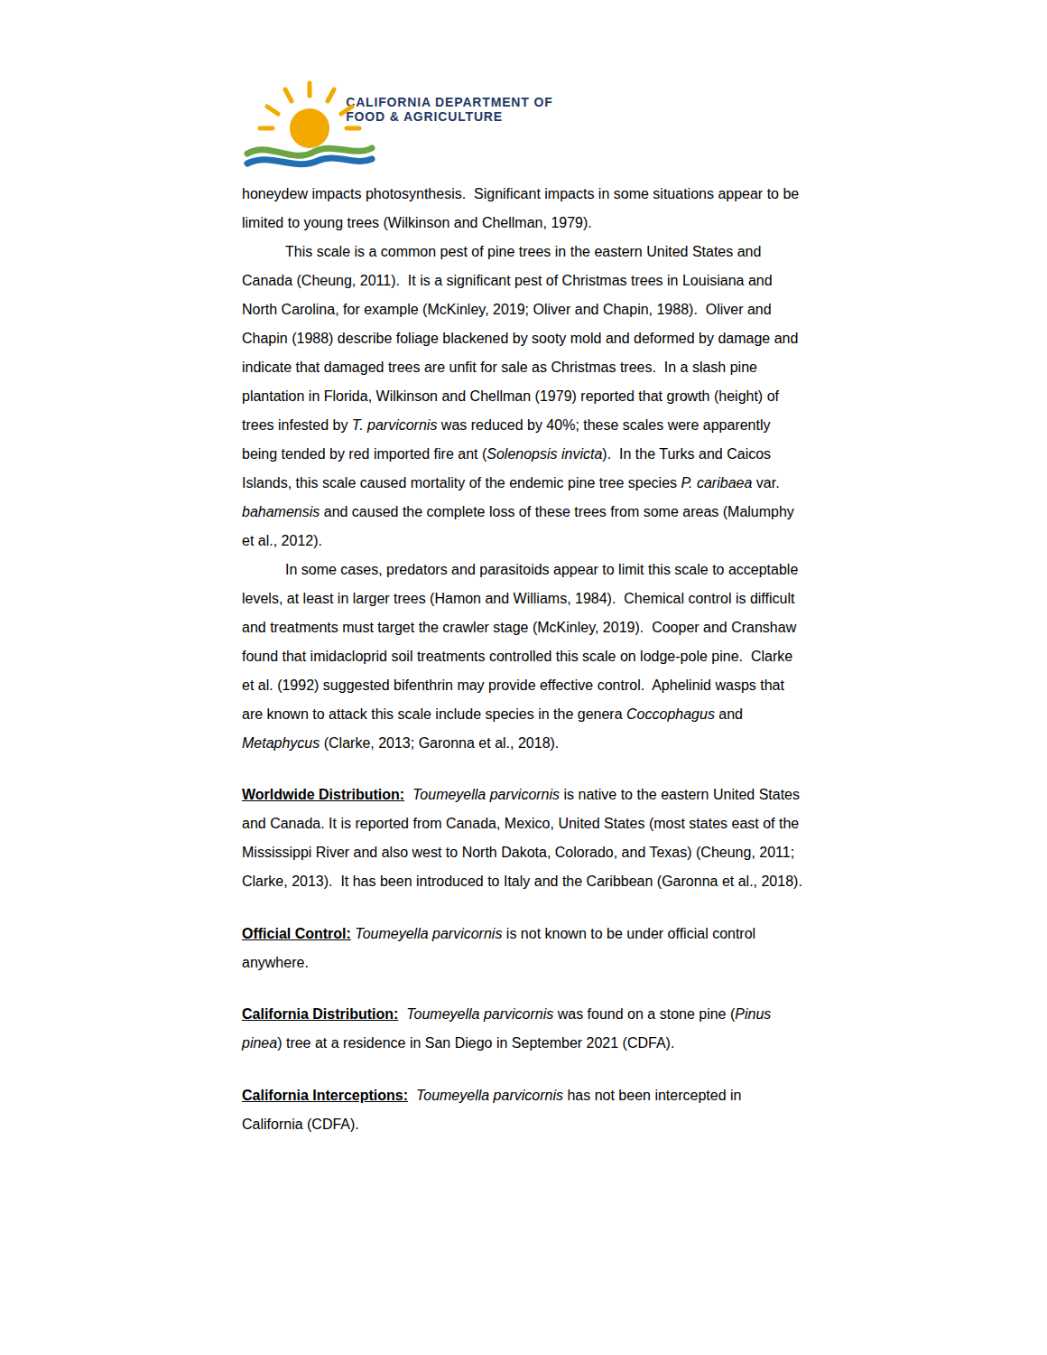CALIFORNIA DEPARTMENT OF
FOOD & AGRICULTURE
honeydew impacts photosynthesis. Significant impacts in some situations appear to be limited to young trees (Wilkinson and Chellman, 1979).
This scale is a common pest of pine trees in the eastern United States and Canada (Cheung, 2011). It is a significant pest of Christmas trees in Louisiana and North Carolina, for example (McKinley, 2019; Oliver and Chapin, 1988). Oliver and Chapin (1988) describe foliage blackened by sooty mold and deformed by damage and indicate that damaged trees are unfit for sale as Christmas trees. In a slash pine plantation in Florida, Wilkinson and Chellman (1979) reported that growth (height) of trees infested by T. parvicornis was reduced by 40%; these scales were apparently being tended by red imported fire ant (Solenopsis invicta). In the Turks and Caicos Islands, this scale caused mortality of the endemic pine tree species P. caribaea var. bahamensis and caused the complete loss of these trees from some areas (Malumphy et al., 2012).
In some cases, predators and parasitoids appear to limit this scale to acceptable levels, at least in larger trees (Hamon and Williams, 1984). Chemical control is difficult and treatments must target the crawler stage (McKinley, 2019). Cooper and Cranshaw found that imidacloprid soil treatments controlled this scale on lodge-pole pine. Clarke et al. (1992) suggested bifenthrin may provide effective control. Aphelinid wasps that are known to attack this scale include species in the genera Coccophagus and Metaphycus (Clarke, 2013; Garonna et al., 2018).
Worldwide Distribution: Toumeyella parvicornis is native to the eastern United States and Canada. It is reported from Canada, Mexico, United States (most states east of the Mississippi River and also west to North Dakota, Colorado, and Texas) (Cheung, 2011; Clarke, 2013). It has been introduced to Italy and the Caribbean (Garonna et al., 2018).
Official Control: Toumeyella parvicornis is not known to be under official control anywhere.
California Distribution: Toumeyella parvicornis was found on a stone pine (Pinus pinea) tree at a residence in San Diego in September 2021 (CDFA).
California Interceptions: Toumeyella parvicornis has not been intercepted in California (CDFA).